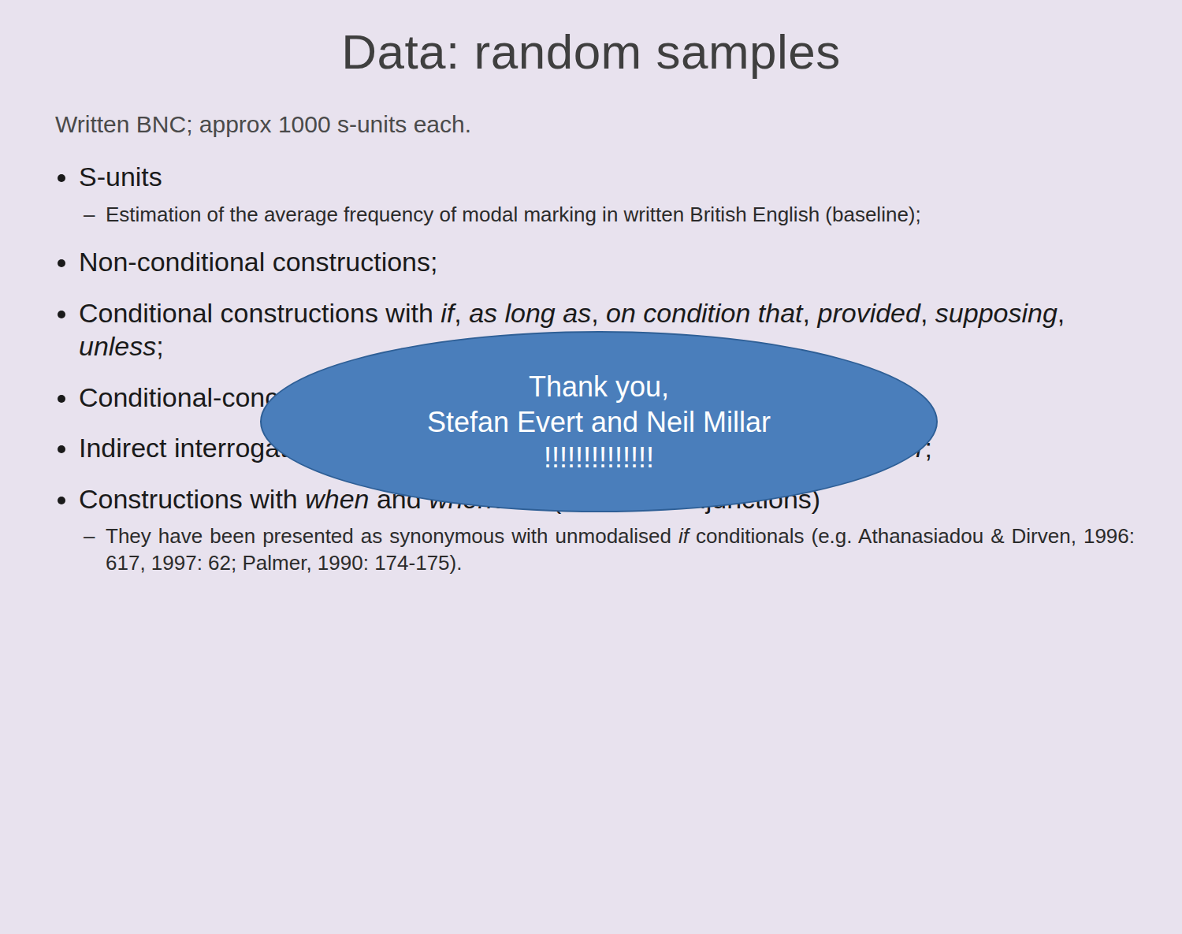Data: random samples
Written BNC; approx 1000 s-units each.
S-units
Estimation of the average frequency of modal marking in written British English (baseline);
Non-conditional constructions;
Conditional constructions with if, as long as, on condition that, provided, supposing, unless;
Conditional-concessive constructions with even if and whether;
Indirect interrogative (non-conditional) constructions with if and whether;
Constructions with when and whenever (used as conjunctions)
They have been presented as synonymous with unmodalised if conditionals (e.g. Athanasiadou & Dirven, 1996: 617, 1997: 62; Palmer, 1990: 174-175).
Thank you, Stefan Evert and Neil Millar !!!!!!!!!!!!!!